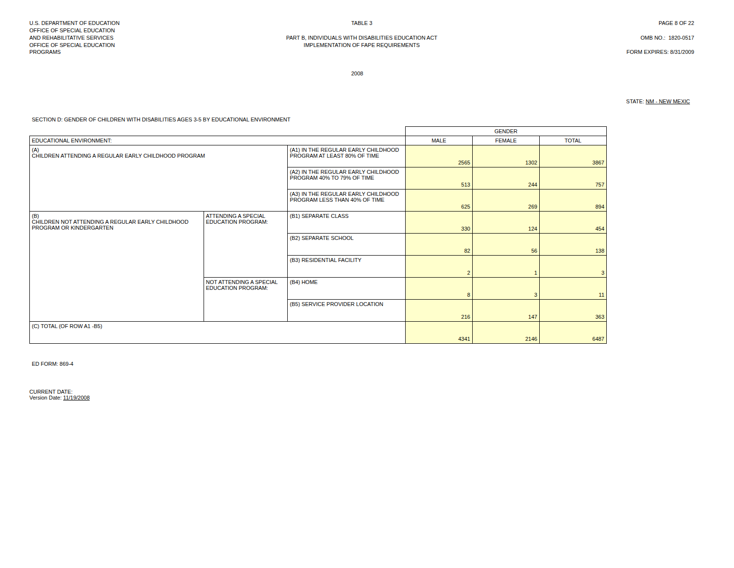U.S. DEPARTMENT OF EDUCATION
OFFICE OF SPECIAL EDUCATION
AND REHABILITATIVE SERVICES
OFFICE OF SPECIAL EDUCATION
PROGRAMS
TABLE 3
PART B, INDIVIDUALS WITH DISABILITIES EDUCATION ACT
IMPLEMENTATION OF FAPE REQUIREMENTS
PAGE 8 OF 22
OMB NO.: 1820-0517
FORM EXPIRES: 8/31/2009
2008
STATE: NM - NEW MEXIC
SECTION D: GENDER OF CHILDREN WITH DISABILITIES AGES 3-5 BY EDUCATIONAL ENVIRONMENT
| | GENDER |
| EDUCATIONAL ENVIRONMENT: | MALE | FEMALE | TOTAL |
| (A) CHILDREN ATTENDING A REGULAR EARLY CHILDHOOD PROGRAM | (A1) IN THE REGULAR EARLY CHILDHOOD PROGRAM AT LEAST 80% OF TIME | 2565 | 1302 | 3867 |
| (A2) IN THE REGULAR EARLY CHILDHOOD PROGRAM 40% TO 79% OF TIME | 513 | 244 | 757 |
| (A3) IN THE REGULAR EARLY CHILDHOOD PROGRAM LESS THAN 40% OF TIME | 625 | 269 | 894 |
| (B) CHILDREN NOT ATTENDING A REGULAR EARLY CHILDHOOD PROGRAM OR KINDERGARTEN | ATTENDING A SPECIAL EDUCATION PROGRAM: | (B1) SEPARATE CLASS | 330 | 124 | 454 |
| (B2) SEPARATE SCHOOL | 82 | 56 | 138 |
| (B3) RESIDENTIAL FACILITY | 2 | 1 | 3 |
| NOT ATTENDING A SPECIAL EDUCATION PROGRAM: | (B4) HOME | 8 | 3 | 11 |
| (B5) SERVICE PROVIDER LOCATION | 216 | 147 | 363 |
| (C) TOTAL (OF ROW A1 -B5) | 4341 | 2146 | 6487 |
ED FORM: 869-4
CURRENT DATE:
Version Date: 11/19/2008